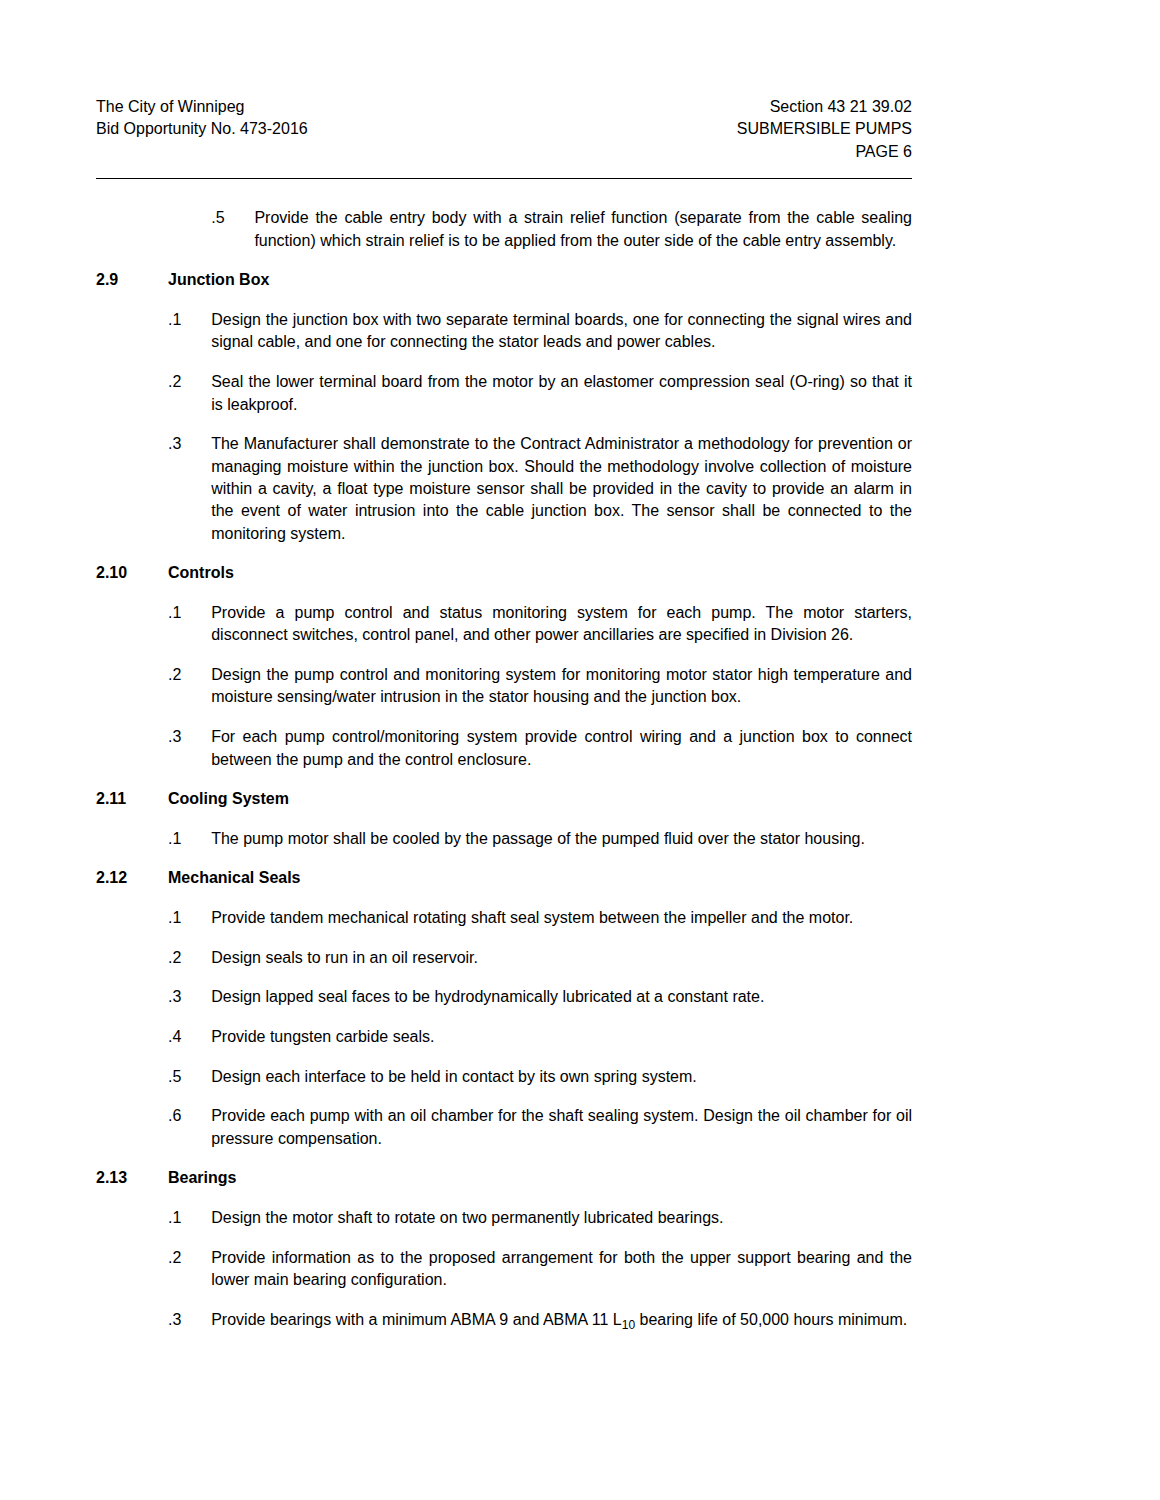The City of Winnipeg
Bid Opportunity No. 473-2016
Section 43 21 39.02
SUBMERSIBLE PUMPS
PAGE 6
.5
Provide the cable entry body with a strain relief function (separate from the cable sealing function) which strain relief is to be applied from the outer side of the cable entry assembly.
2.9
Junction Box
.1
Design the junction box with two separate terminal boards, one for connecting the signal wires and signal cable, and one for connecting the stator leads and power cables.
.2
Seal the lower terminal board from the motor by an elastomer compression seal (O-ring) so that it is leakproof.
.3
The Manufacturer shall demonstrate to the Contract Administrator a methodology for prevention or managing moisture within the junction box. Should the methodology involve collection of moisture within a cavity, a float type moisture sensor shall be provided in the cavity to provide an alarm in the event of water intrusion into the cable junction box. The sensor shall be connected to the monitoring system.
2.10
Controls
.1
Provide a pump control and status monitoring system for each pump. The motor starters, disconnect switches, control panel, and other power ancillaries are specified in Division 26.
.2
Design the pump control and monitoring system for monitoring motor stator high temperature and moisture sensing/water intrusion in the stator housing and the junction box.
.3
For each pump control/monitoring system provide control wiring and a junction box to connect between the pump and the control enclosure.
2.11
Cooling System
.1
The pump motor shall be cooled by the passage of the pumped fluid over the stator housing.
2.12
Mechanical Seals
.1
Provide tandem mechanical rotating shaft seal system between the impeller and the motor.
.2
Design seals to run in an oil reservoir.
.3
Design lapped seal faces to be hydrodynamically lubricated at a constant rate.
.4
Provide tungsten carbide seals.
.5
Design each interface to be held in contact by its own spring system.
.6
Provide each pump with an oil chamber for the shaft sealing system. Design the oil chamber for oil pressure compensation.
2.13
Bearings
.1
Design the motor shaft to rotate on two permanently lubricated bearings.
.2
Provide information as to the proposed arrangement for both the upper support bearing and the lower main bearing configuration.
.3
Provide bearings with a minimum ABMA 9 and ABMA 11 L10 bearing life of 50,000 hours minimum.